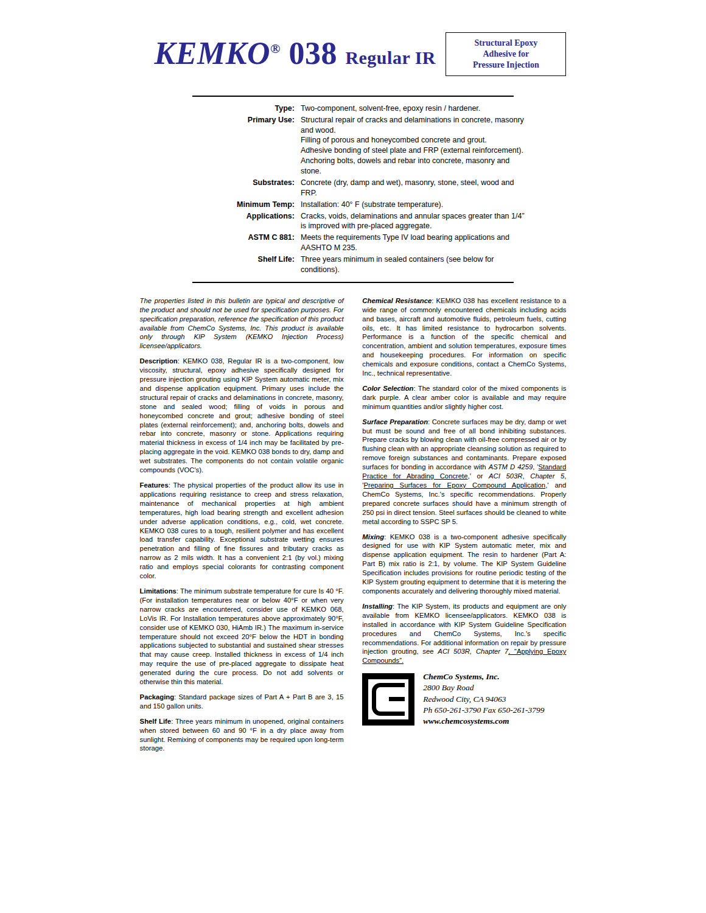Structural Epoxy
Adhesive for
Pressure Injection
KEMKO® 038 Regular IR
| Type: | Two-component, solvent-free, epoxy resin / hardener. |
| Primary Use: | Structural repair of cracks and delaminations in concrete, masonry and wood. Filling of porous and honeycombed concrete and grout. Adhesive bonding of steel plate and FRP (external reinforcement). Anchoring bolts, dowels and rebar into concrete, masonry and stone. |
| Substrates: | Concrete (dry, damp and wet), masonry, stone, steel, wood and FRP. |
| Minimum Temp: | Installation: 40° F (substrate temperature). |
| Applications: | Cracks, voids, delaminations and annular spaces greater than 1/4” is improved with pre-placed aggregate. |
| ASTM C 881: | Meets the requirements Type IV load bearing applications and AASHTO M 235. |
| Shelf Life: | Three years minimum in sealed containers (see below for conditions). |
The properties listed in this bulletin are typical and descriptive of the product and should not be used for specification purposes. For specification preparation, reference the specification of this product available from ChemCo Systems, Inc. This product is available only through KIP System (KEMKO Injection Process) licensee/applicators.
Description: KEMKO 038, Regular IR is a two-component, low viscosity, structural, epoxy adhesive specifically designed for pressure injection grouting using KIP System automatic meter, mix and dispense application equipment. Primary uses include the structural repair of cracks and delaminations in concrete, masonry, stone and sealed wood; filling of voids in porous and honeycombed concrete and grout; adhesive bonding of steel plates (external reinforcement); and, anchoring bolts, dowels and rebar into concrete, masonry or stone. Applications requiring material thickness in excess of 1/4 inch may be facilitated by pre-placing aggregate in the void. KEMKO 038 bonds to dry, damp and wet substrates. The components do not contain volatile organic compounds (VOC's).
Features: The physical properties of the product allow its use in applications requiring resistance to creep and stress relaxation, maintenance of mechanical properties at high ambient temperatures, high load bearing strength and excellent adhesion under adverse application conditions, e.g., cold, wet concrete. KEMKO 038 cures to a tough, resilient polymer and has excellent load transfer capability. Exceptional substrate wetting ensures penetration and filling of fine fissures and tributary cracks as narrow as 2 mils width. It has a convenient 2:1 (by vol.) mixing ratio and employs special colorants for contrasting component color.
Limitations: The minimum substrate temperature for cure Is 40 °F. (For installation temperatures near or below 40°F or when very narrow cracks are encountered, consider use of KEMKO 068, LoVis IR. For Installation temperatures above approximately 90°F, consider use of KEMKO 030, HiAmb IR.) The maximum in-service temperature should not exceed 20°F below the HDT in bonding applications subjected to substantial and sustained shear stresses that may cause creep. Installed thickness in excess of 1/4 inch may require the use of pre-placed aggregate to dissipate heat generated during the cure process. Do not add solvents or otherwise thin this material.
Packaging: Standard package sizes of Part A + Part B are 3, 15 and 150 gallon units.
Shelf Life: Three years minimum in unopened, original containers when stored between 60 and 90 °F in a dry place away from sunlight. Remixing of components may be required upon long-term storage.
Chemical Resistance: KEMKO 038 has excellent resistance to a wide range of commonly encountered chemicals including acids and bases, aircraft and automotive fluids, petroleum fuels, cutting oils, etc. It has limited resistance to hydrocarbon solvents. Performance is a function of the specific chemical and concentration, ambient and solution temperatures, exposure times and housekeeping procedures. For information on specific chemicals and exposure conditions, contact a ChemCo Systems, Inc., technical representative.
Color Selection: The standard color of the mixed components is dark purple. A clear amber color is available and may require minimum quantities and/or slightly higher cost.
Surface Preparation: Concrete surfaces may be dry, damp or wet but must be sound and free of all bond inhibiting substances. Prepare cracks by blowing clean with oil-free compressed air or by flushing clean with an appropriate cleansing solution as required to remove foreign substances and contaminants. Prepare exposed surfaces for bonding in accordance with ASTM D 4259, 'Standard Practice for Abrading Concrete,' or ACI 503R, Chapter 5, 'Preparing Surfaces for Epoxy Compound Application,' and ChemCo Systems, Inc.'s specific recommendations. Properly prepared concrete surfaces should have a minimum strength of 250 psi in direct tension. Steel surfaces should be cleaned to white metal according to SSPC SP 5.
Mixing: KEMKO 038 is a two-component adhesive specifically designed for use with KIP System automatic meter, mix and dispense application equipment. The resin to hardener (Part A: Part B) mix ratio is 2:1, by volume. The KIP System Guideline Specification includes provisions for routine periodic testing of the KIP System grouting equipment to determine that it is metering the components accurately and delivering thoroughly mixed material.
Installing: The KIP System, its products and equipment are only available from KEMKO licensee/applicators. KEMKO 038 is installed in accordance with KIP System Guideline Specification procedures and ChemCo Systems, Inc.'s specific recommendations. For additional information on repair by pressure injection grouting, see ACI 503R, Chapter 7, “Applying Epoxy Compounds”.
ChemCo Systems, Inc.
2800 Bay Road
Redwood City, CA 94063
Ph 650-261-3790 Fax 650-261-3799
www.chemcosystems.com